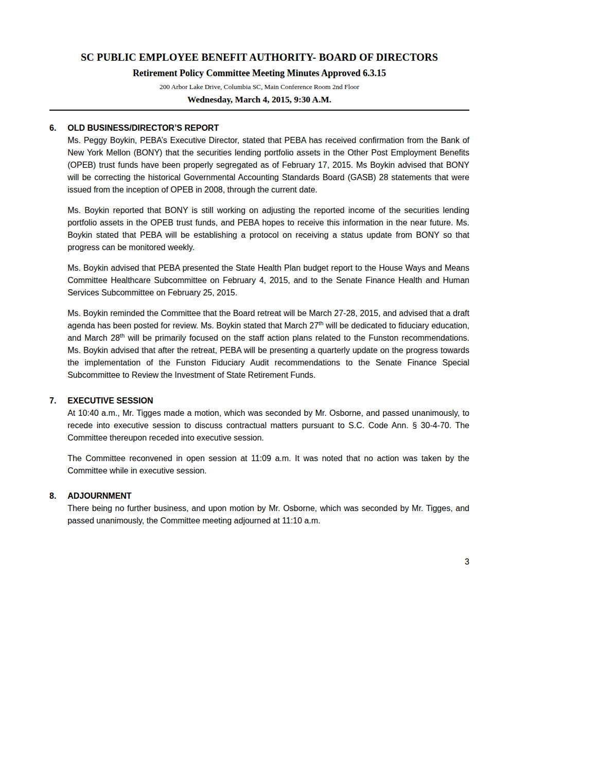SC PUBLIC EMPLOYEE BENEFIT AUTHORITY- BOARD OF DIRECTORS
Retirement Policy Committee Meeting Minutes Approved 6.3.15
200 Arbor Lake Drive, Columbia SC, Main Conference Room 2nd Floor
Wednesday, March 4, 2015, 9:30 A.M.
6. Old Business/Director’s Report
Ms. Peggy Boykin, PEBA’s Executive Director, stated that PEBA has received confirmation from the Bank of New York Mellon (BONY) that the securities lending portfolio assets in the Other Post Employment Benefits (OPEB) trust funds have been properly segregated as of February 17, 2015. Ms Boykin advised that BONY will be correcting the historical Governmental Accounting Standards Board (GASB) 28 statements that were issued from the inception of OPEB in 2008, through the current date.
Ms. Boykin reported that BONY is still working on adjusting the reported income of the securities lending portfolio assets in the OPEB trust funds, and PEBA hopes to receive this information in the near future. Ms. Boykin stated that PEBA will be establishing a protocol on receiving a status update from BONY so that progress can be monitored weekly.
Ms. Boykin advised that PEBA presented the State Health Plan budget report to the House Ways and Means Committee Healthcare Subcommittee on February 4, 2015, and to the Senate Finance Health and Human Services Subcommittee on February 25, 2015.
Ms. Boykin reminded the Committee that the Board retreat will be March 27-28, 2015, and advised that a draft agenda has been posted for review. Ms. Boykin stated that March 27th will be dedicated to fiduciary education, and March 28th will be primarily focused on the staff action plans related to the Funston recommendations. Ms. Boykin advised that after the retreat, PEBA will be presenting a quarterly update on the progress towards the implementation of the Funston Fiduciary Audit recommendations to the Senate Finance Special Subcommittee to Review the Investment of State Retirement Funds.
7. Executive Session
At 10:40 a.m., Mr. Tigges made a motion, which was seconded by Mr. Osborne, and passed unanimously, to recede into executive session to discuss contractual matters pursuant to S.C. Code Ann. § 30-4-70. The Committee thereupon receded into executive session.
The Committee reconvened in open session at 11:09 a.m. It was noted that no action was taken by the Committee while in executive session.
8. Adjournment
There being no further business, and upon motion by Mr. Osborne, which was seconded by Mr. Tigges, and passed unanimously, the Committee meeting adjourned at 11:10 a.m.
3